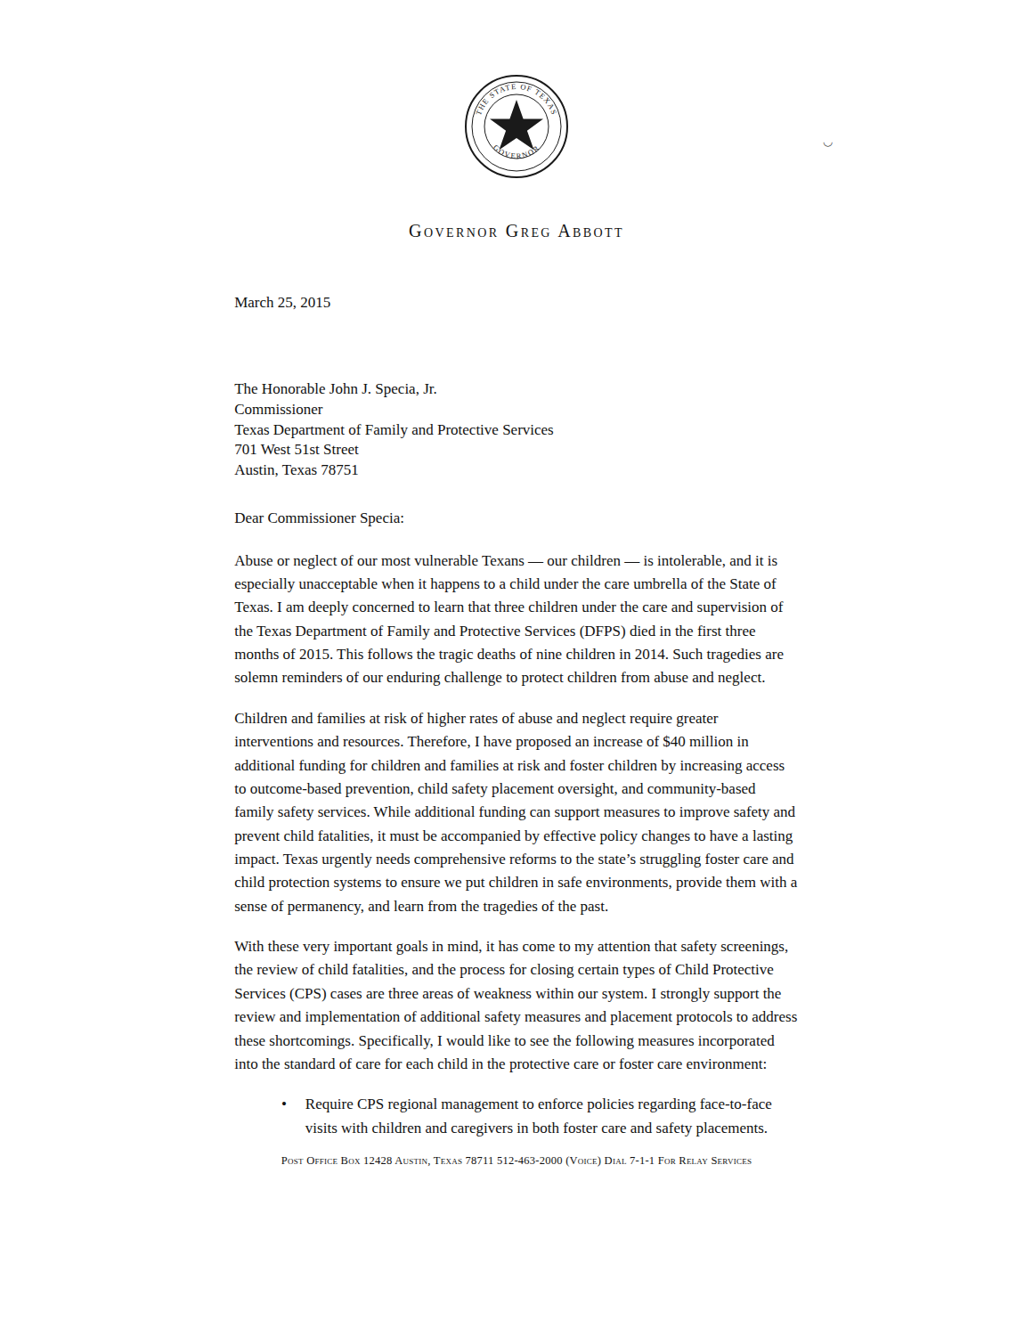◡
THE STATE OF TEXAS GOVERNOR
Governor Greg Abbott
March 25, 2015
The Honorable John J. Specia, Jr.
Commissioner
Texas Department of Family and Protective Services
701 West 51st Street
Austin, Texas 78751
Dear Commissioner Specia:
Abuse or neglect of our most vulnerable Texans — our children — is intolerable, and it is especially unacceptable when it happens to a child under the care umbrella of the State of Texas. I am deeply concerned to learn that three children under the care and supervision of the Texas Department of Family and Protective Services (DFPS) died in the first three months of 2015. This follows the tragic deaths of nine children in 2014. Such tragedies are solemn reminders of our enduring challenge to protect children from abuse and neglect.
Children and families at risk of higher rates of abuse and neglect require greater interventions and resources. Therefore, I have proposed an increase of $40 million in additional funding for children and families at risk and foster children by increasing access to outcome-based prevention, child safety placement oversight, and community-based family safety services. While additional funding can support measures to improve safety and prevent child fatalities, it must be accompanied by effective policy changes to have a lasting impact. Texas urgently needs comprehensive reforms to the state’s struggling foster care and child protection systems to ensure we put children in safe environments, provide them with a sense of permanency, and learn from the tragedies of the past.
With these very important goals in mind, it has come to my attention that safety screenings, the review of child fatalities, and the process for closing certain types of Child Protective Services (CPS) cases are three areas of weakness within our system. I strongly support the review and implementation of additional safety measures and placement protocols to address these shortcomings. Specifically, I would like to see the following measures incorporated into the standard of care for each child in the protective care or foster care environment:
Require CPS regional management to enforce policies regarding face-to-face visits with children and caregivers in both foster care and safety placements.
Post Office Box 12428 Austin, Texas 78711 512-463-2000 (Voice) Dial 7-1-1 For Relay Services